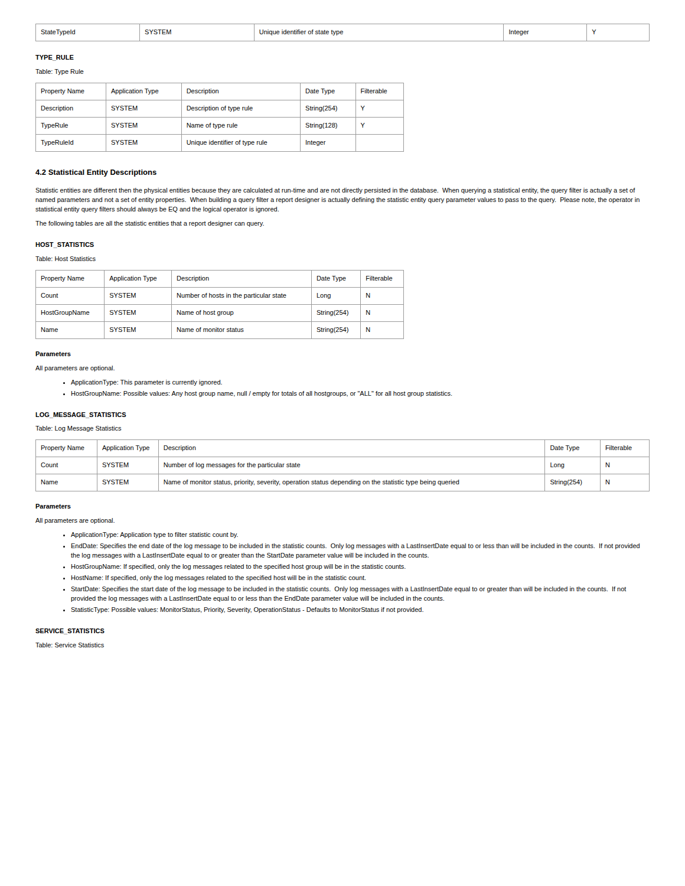| StateTypeId | SYSTEM | Unique identifier of state type | Integer | Y |
TYPE_RULE
Table: Type Rule
| Property Name | Application Type | Description | Date Type | Filterable |
| --- | --- | --- | --- | --- |
| Description | SYSTEM | Description of type rule | String(254) | Y |
| TypeRule | SYSTEM | Name of type rule | String(128) | Y |
| TypeRuleId | SYSTEM | Unique identifier of type rule | Integer | |
4.2 Statistical Entity Descriptions
Statistic entities are different then the physical entities because they are calculated at run-time and are not directly persisted in the database. When querying a statistical entity, the query filter is actually a set of named parameters and not a set of entity properties. When building a query filter a report designer is actually defining the statistic entity query parameter values to pass to the query. Please note, the operator in statistical entity query filters should always be EQ and the logical operator is ignored.
The following tables are all the statistic entities that a report designer can query.
HOST_STATISTICS
Table: Host Statistics
| Property Name | Application Type | Description | Date Type | Filterable |
| --- | --- | --- | --- | --- |
| Count | SYSTEM | Number of hosts in the particular state | Long | N |
| HostGroupName | SYSTEM | Name of host group | String(254) | N |
| Name | SYSTEM | Name of monitor status | String(254) | N |
Parameters
All parameters are optional.
ApplicationType: This parameter is currently ignored.
HostGroupName: Possible values: Any host group name, null / empty for totals of all hostgroups, or "ALL" for all host group statistics.
LOG_MESSAGE_STATISTICS
Table: Log Message Statistics
| Property Name | Application Type | Description | Date Type | Filterable |
| --- | --- | --- | --- | --- |
| Count | SYSTEM | Number of log messages for the particular state | Long | N |
| Name | SYSTEM | Name of monitor status, priority, severity, operation status depending on the statistic type being queried | String(254) | N |
Parameters
All parameters are optional.
ApplicationType: Application type to filter statistic count by.
EndDate: Specifies the end date of the log message to be included in the statistic counts. Only log messages with a LastInsertDate equal to or less than will be included in the counts. If not provided the log messages with a LastInsertDate equal to or greater than the StartDate parameter value will be included in the counts.
HostGroupName: If specified, only the log messages related to the specified host group will be in the statistic counts.
HostName: If specified, only the log messages related to the specified host will be in the statistic count.
StartDate: Specifies the start date of the log message to be included in the statistic counts. Only log messages with a LastInsertDate equal to or greater than will be included in the counts. If not provided the log messages with a LastInsertDate equal to or less than the EndDate parameter value will be included in the counts.
StatisticType: Possible values: MonitorStatus, Priority, Severity, OperationStatus - Defaults to MonitorStatus if not provided.
SERVICE_STATISTICS
Table: Service Statistics